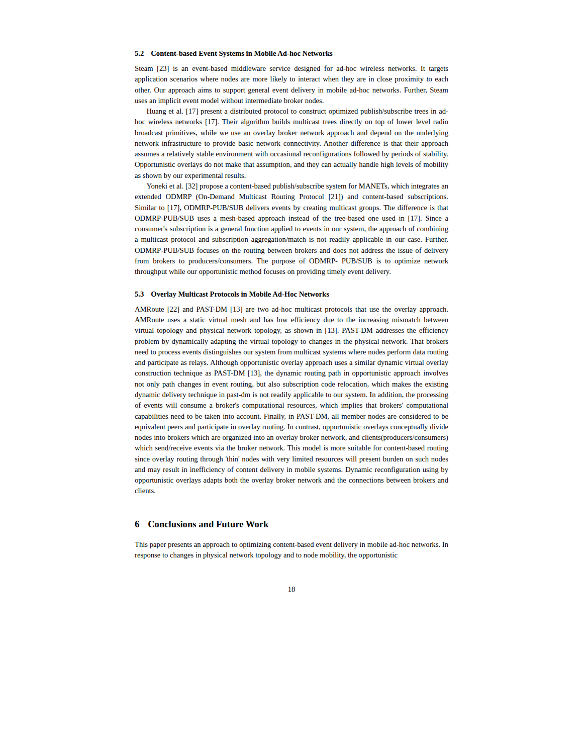5.2 Content-based Event Systems in Mobile Ad-hoc Networks
Steam [23] is an event-based middleware service designed for ad-hoc wireless networks. It targets application scenarios where nodes are more likely to interact when they are in close proximity to each other. Our approach aims to support general event delivery in mobile ad-hoc networks. Further, Steam uses an implicit event model without intermediate broker nodes.
Huang et al. [17] present a distributed protocol to construct optimized publish/subscribe trees in ad-hoc wireless networks [17]. Their algorithm builds multicast trees directly on top of lower level radio broadcast primitives, while we use an overlay broker network approach and depend on the underlying network infrastructure to provide basic network connectivity. Another difference is that their approach assumes a relatively stable environment with occasional reconfigurations followed by periods of stability. Opportunistic overlays do not make that assumption, and they can actually handle high levels of mobility as shown by our experimental results.
Yoneki et al. [32] propose a content-based publish/subscribe system for MANETs, which integrates an extended ODMRP (On-Demand Multicast Routing Protocol [21]) and content-based subscriptions. Similar to [17], ODMRP-PUB/SUB delivers events by creating multicast groups. The difference is that ODMRP-PUB/SUB uses a mesh-based approach instead of the tree-based one used in [17]. Since a consumer's subscription is a general function applied to events in our system, the approach of combining a multicast protocol and subscription aggregation/match is not readily applicable in our case. Further, ODMRP-PUB/SUB focuses on the routing between brokers and does not address the issue of delivery from brokers to producers/consumers. The purpose of ODMRP- PUB/SUB is to optimize network throughput while our opportunistic method focuses on providing timely event delivery.
5.3 Overlay Multicast Protocols in Mobile Ad-Hoc Networks
AMRoute [22] and PAST-DM [13] are two ad-hoc multicast protocols that use the overlay approach. AMRoute uses a static virtual mesh and has low efficiency due to the increasing mismatch between virtual topology and physical network topology, as shown in [13]. PAST-DM addresses the efficiency problem by dynamically adapting the virtual topology to changes in the physical network. That brokers need to process events distinguishes our system from multicast systems where nodes perform data routing and participate as relays. Although opportunistic overlay approach uses a similar dynamic virtual overlay construction technique as PAST-DM [13], the dynamic routing path in opportunistic approach involves not only path changes in event routing, but also subscription code relocation, which makes the existing dynamic delivery technique in past-dm is not readily applicable to our system. In addition, the processing of events will consume a broker's computational resources, which implies that brokers' computational capabilities need to be taken into account. Finally, in PAST-DM, all member nodes are considered to be equivalent peers and participate in overlay routing. In contrast, opportunistic overlays conceptually divide nodes into brokers which are organized into an overlay broker network, and clients(producers/consumers) which send/receive events via the broker network. This model is more suitable for content-based routing since overlay routing through 'thin' nodes with very limited resources will present burden on such nodes and may result in inefficiency of content delivery in mobile systems. Dynamic reconfiguration using by opportunistic overlays adapts both the overlay broker network and the connections between brokers and clients.
6 Conclusions and Future Work
This paper presents an approach to optimizing content-based event delivery in mobile ad-hoc networks. In response to changes in physical network topology and to node mobility, the opportunistic
18